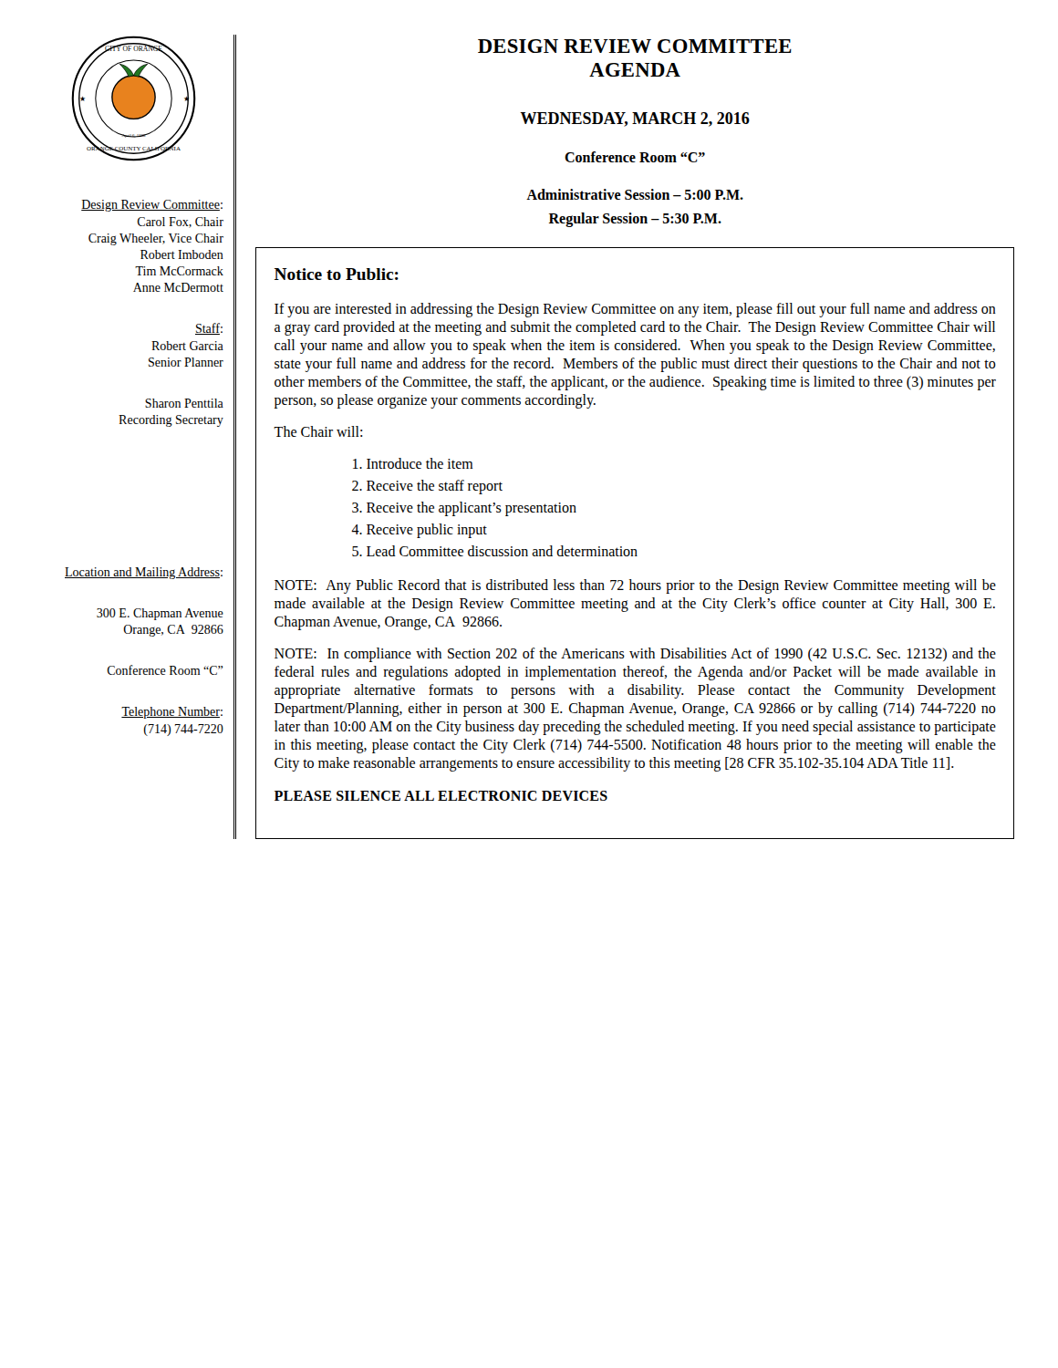Design Review Committee:
Carol Fox, Chair
Craig Wheeler, Vice Chair
Robert Imboden
Tim McCormack
Anne McDermott
Staff:
Robert Garcia
Senior Planner
Sharon Penttila
Recording Secretary
Location and Mailing Address:
300 E. Chapman Avenue
Orange, CA 92866
Conference Room “C”
Telephone Number:
(714) 744-7220
DESIGN REVIEW COMMITTEE
AGENDA
WEDNESDAY, MARCH 2, 2016
Conference Room “C”
Administrative Session – 5:00 P.M.
Regular Session – 5:30 P.M.
Notice to Public:
If you are interested in addressing the Design Review Committee on any item, please fill out your full name and address on a gray card provided at the meeting and submit the completed card to the Chair. The Design Review Committee Chair will call your name and allow you to speak when the item is considered. When you speak to the Design Review Committee, state your full name and address for the record. Members of the public must direct their questions to the Chair and not to other members of the Committee, the staff, the applicant, or the audience. Speaking time is limited to three (3) minutes per person, so please organize your comments accordingly.
The Chair will:
Introduce the item
Receive the staff report
Receive the applicant’s presentation
Receive public input
Lead Committee discussion and determination
NOTE: Any Public Record that is distributed less than 72 hours prior to the Design Review Committee meeting will be made available at the Design Review Committee meeting and at the City Clerk’s office counter at City Hall, 300 E. Chapman Avenue, Orange, CA 92866.
NOTE: In compliance with Section 202 of the Americans with Disabilities Act of 1990 (42 U.S.C. Sec. 12132) and the federal rules and regulations adopted in implementation thereof, the Agenda and/or Packet will be made available in appropriate alternative formats to persons with a disability. Please contact the Community Development Department/Planning, either in person at 300 E. Chapman Avenue, Orange, CA 92866 or by calling (714) 744-7220 no later than 10:00 AM on the City business day preceding the scheduled meeting. If you need special assistance to participate in this meeting, please contact the City Clerk (714) 744-5500. Notification 48 hours prior to the meeting will enable the City to make reasonable arrangements to ensure accessibility to this meeting [28 CFR 35.102-35.104 ADA Title 11].
PLEASE SILENCE ALL ELECTRONIC DEVICES